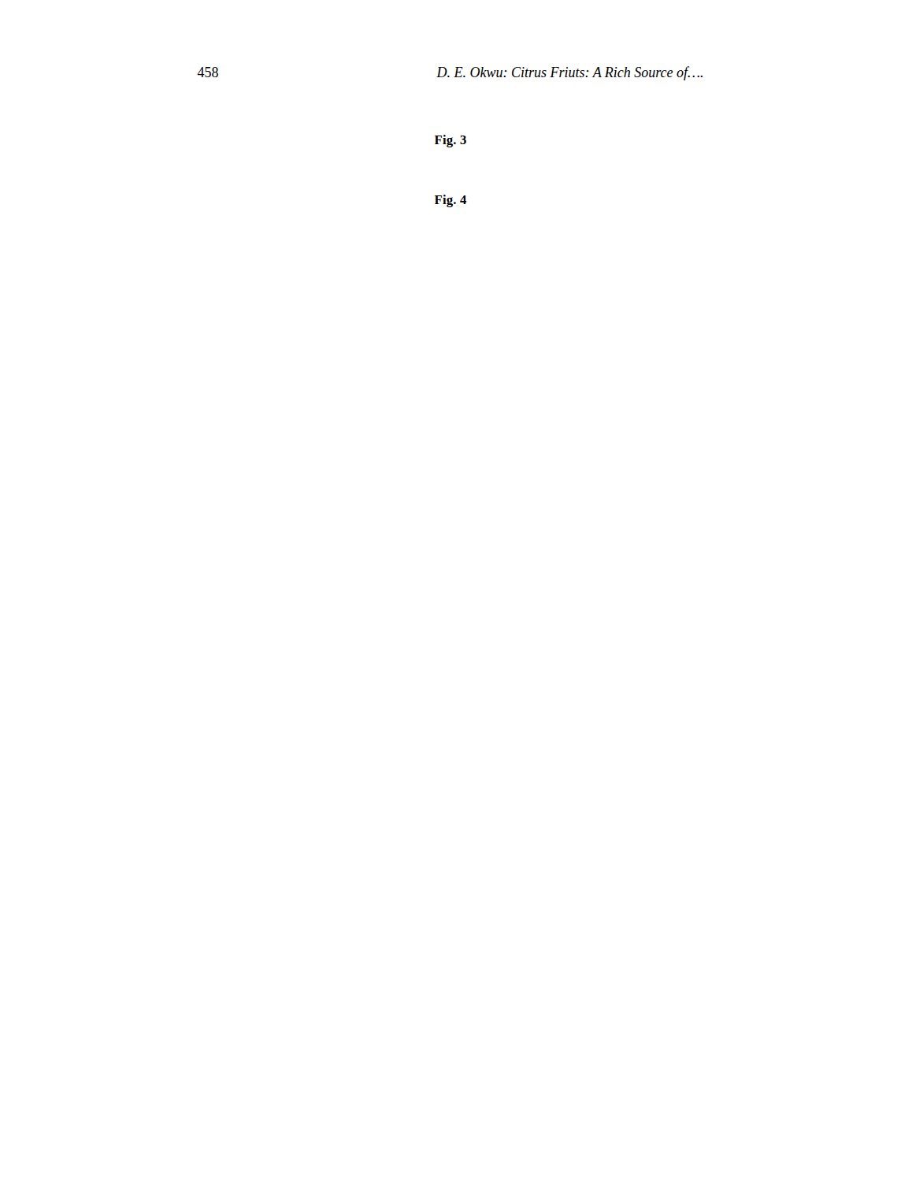458 D. E. Okwu: Citrus Friuts: A Rich Source of….
Fig. 3
Fig. 4